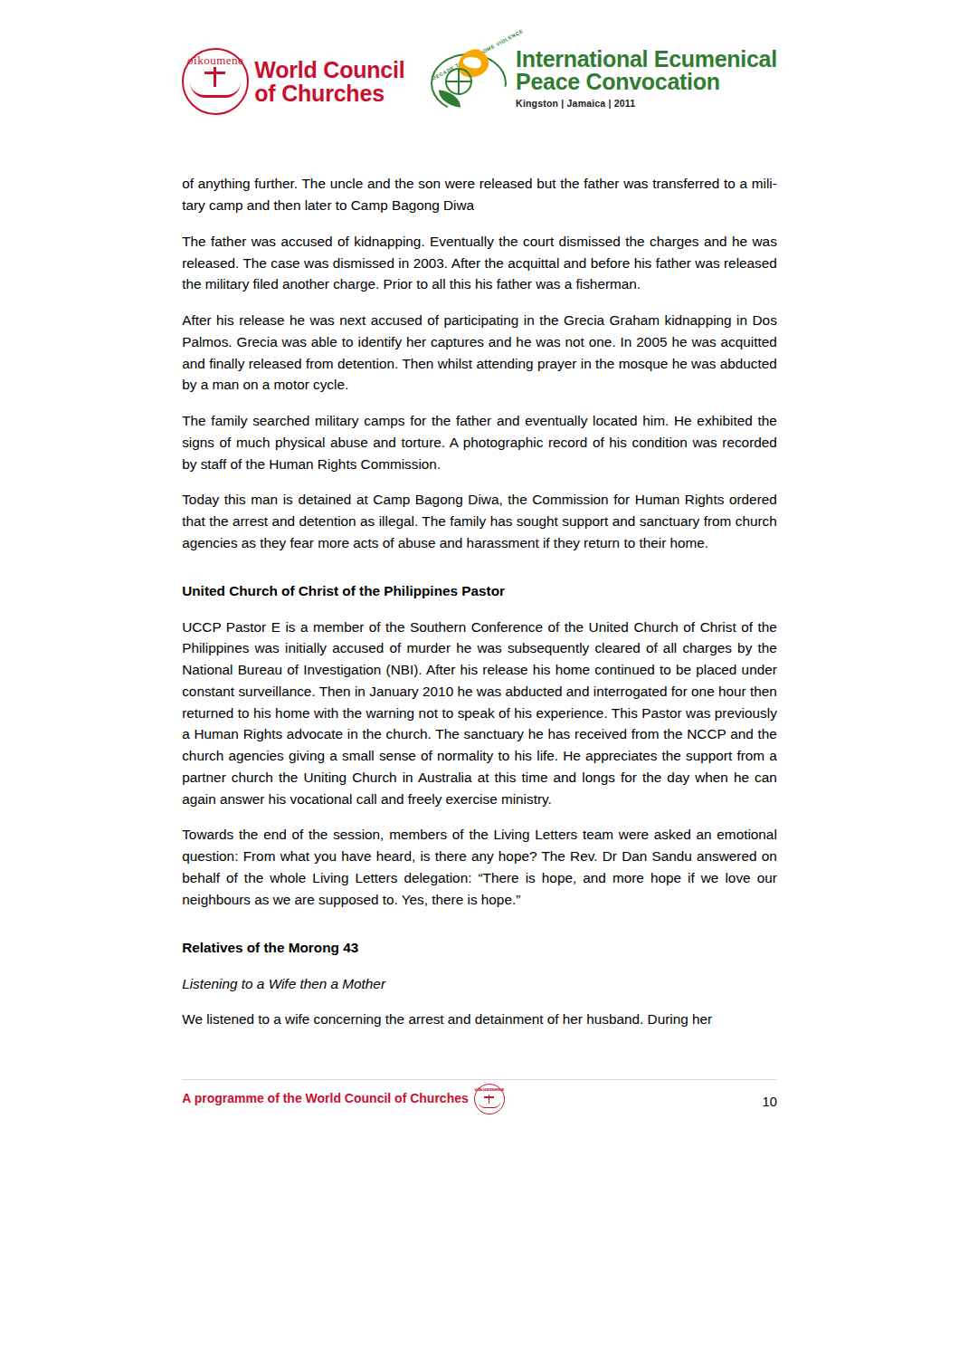oikoumene
World Council
of Churches
DECADE TO OVERCOME VIOLENCE
International Ecumenical
Peace Convocation
Kingston | Jamaica | 2011
of anything further. The uncle and the son were released but the father was transferred to a military camp and then later to Camp Bagong Diwa
The father was accused of kidnapping. Eventually the court dismissed the charges and he was released. The case was dismissed in 2003. After the acquittal and before his father was released the military filed another charge. Prior to all this his father was a fisherman.
After his release he was next accused of participating in the Grecia Graham kidnapping in Dos Palmos. Grecia was able to identify her captures and he was not one. In 2005 he was acquitted and finally released from detention. Then whilst attending prayer in the mosque he was abducted by a man on a motor cycle.
The family searched military camps for the father and eventually located him. He exhibited the signs of much physical abuse and torture. A photographic record of his condition was recorded by staff of the Human Rights Commission.
Today this man is detained at Camp Bagong Diwa, the Commission for Human Rights ordered that the arrest and detention as illegal. The family has sought support and sanctuary from church agencies as they fear more acts of abuse and harassment if they return to their home.
United Church of Christ of the Philippines Pastor
UCCP Pastor E is a member of the Southern Conference of the United Church of Christ of the Philippines was initially accused of murder he was subsequently cleared of all charges by the National Bureau of Investigation (NBI). After his release his home continued to be placed under constant surveillance. Then in January 2010 he was abducted and interrogated for one hour then returned to his home with the warning not to speak of his experience. This Pastor was previously a Human Rights advocate in the church. The sanctuary he has received from the NCCP and the church agencies giving a small sense of normality to his life. He appreciates the support from a partner church the Uniting Church in Australia at this time and longs for the day when he can again answer his vocational call and freely exercise ministry.
Towards the end of the session, members of the Living Letters team were asked an emotional question: From what you have heard, is there any hope? The Rev. Dr Dan Sandu answered on behalf of the whole Living Letters delegation: “There is hope, and more hope if we love our neighbours as we are supposed to. Yes, there is hope.”
Relatives of the Morong 43
Listening to a Wife then a Mother
We listened to a wife concerning the arrest and detainment of her husband. During her
A programme of the World Council of Churches
oikoumene
10